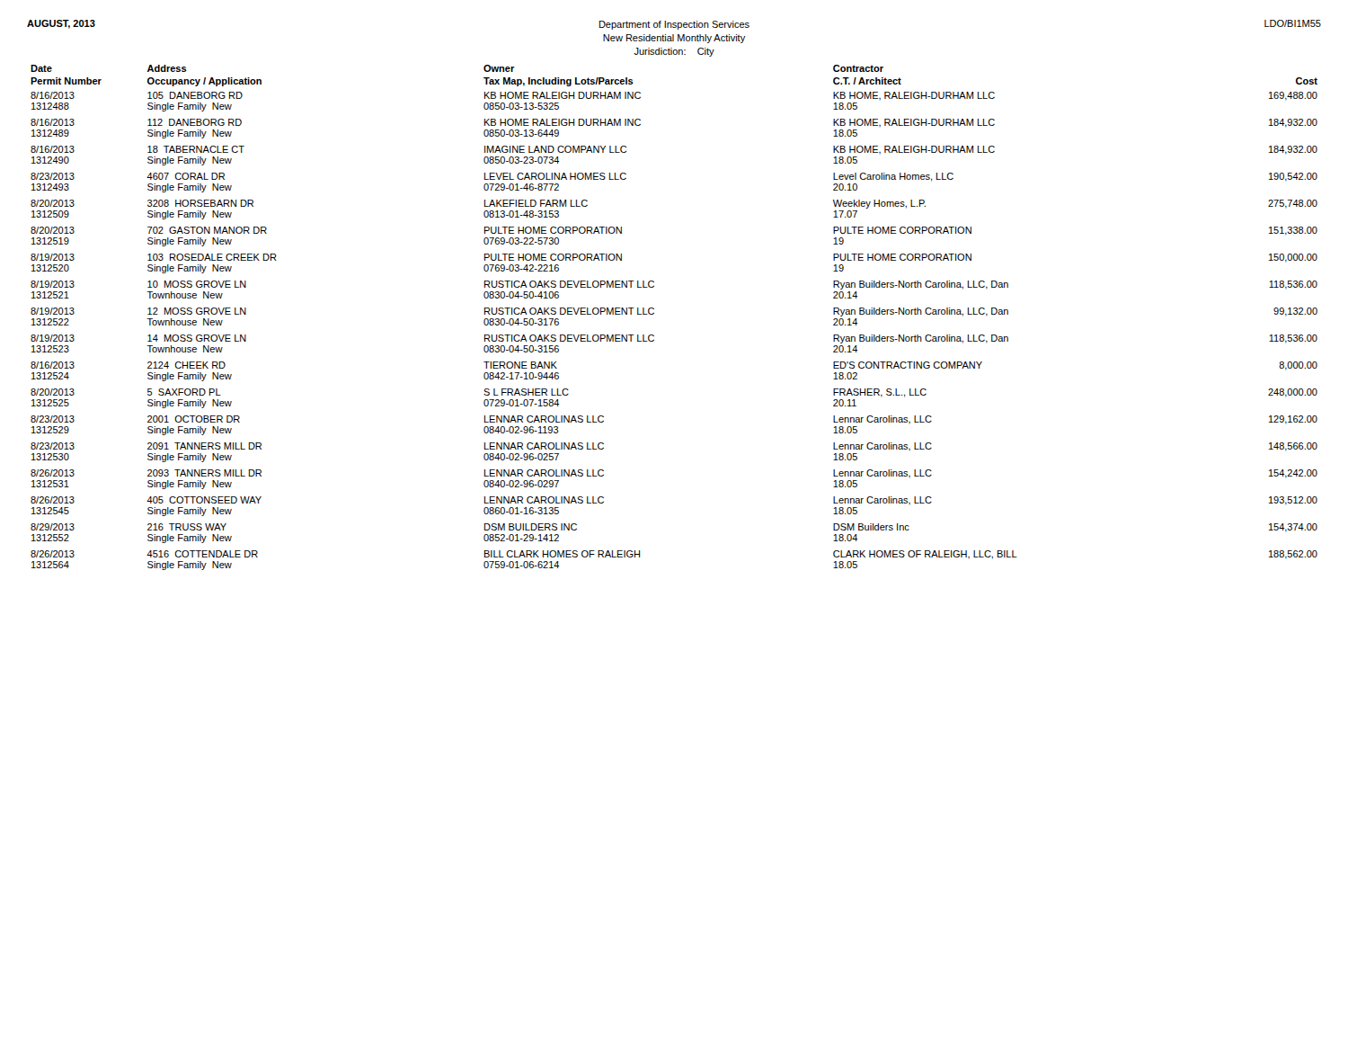AUGUST, 2013
Department of Inspection Services
New Residential Monthly Activity
Jurisdiction: City
LDO/BI1M55
| Date | Address | Owner | Contractor | |
| --- | --- | --- | --- | --- |
| Permit Number | Occupancy / Application | Tax Map, Including Lots/Parcels | C.T. / Architect | Cost |
| 8/16/2013 | 105 DANEBORG RD | KB HOME RALEIGH DURHAM INC | KB HOME, RALEIGH-DURHAM LLC | 169,488.00 |
| 1312488 | Single Family New | 0850-03-13-5325 | 18.05 | |
| 8/16/2013 | 112 DANEBORG RD | KB HOME RALEIGH DURHAM INC | KB HOME, RALEIGH-DURHAM LLC | 184,932.00 |
| 1312489 | Single Family New | 0850-03-13-6449 | 18.05 | |
| 8/16/2013 | 18 TABERNACLE CT | IMAGINE LAND COMPANY LLC | KB HOME, RALEIGH-DURHAM LLC | 184,932.00 |
| 1312490 | Single Family New | 0850-03-23-0734 | 18.05 | |
| 8/23/2013 | 4607 CORAL DR | LEVEL CAROLINA HOMES LLC | Level Carolina Homes, LLC | 190,542.00 |
| 1312493 | Single Family New | 0729-01-46-8772 | 20.10 | |
| 8/20/2013 | 3208 HORSEBARN DR | LAKEFIELD FARM LLC | Weekley Homes, L.P. | 275,748.00 |
| 1312509 | Single Family New | 0813-01-48-3153 | 17.07 | |
| 8/20/2013 | 702 GASTON MANOR DR | PULTE HOME CORPORATION | PULTE HOME CORPORATION | 151,338.00 |
| 1312519 | Single Family New | 0769-03-22-5730 | 19 | |
| 8/19/2013 | 103 ROSEDALE CREEK DR | PULTE HOME CORPORATION | PULTE HOME CORPORATION | 150,000.00 |
| 1312520 | Single Family New | 0769-03-42-2216 | 19 | |
| 8/19/2013 | 10 MOSS GROVE LN | RUSTICA OAKS DEVELOPMENT LLC | Ryan Builders-North Carolina, LLC, Dan | 118,536.00 |
| 1312521 | Townhouse New | 0830-04-50-4106 | 20.14 | |
| 8/19/2013 | 12 MOSS GROVE LN | RUSTICA OAKS DEVELOPMENT LLC | Ryan Builders-North Carolina, LLC, Dan | 99,132.00 |
| 1312522 | Townhouse New | 0830-04-50-3176 | 20.14 | |
| 8/19/2013 | 14 MOSS GROVE LN | RUSTICA OAKS DEVELOPMENT LLC | Ryan Builders-North Carolina, LLC, Dan | 118,536.00 |
| 1312523 | Townhouse New | 0830-04-50-3156 | 20.14 | |
| 8/16/2013 | 2124 CHEEK RD | TIERONE BANK | ED'S CONTRACTING COMPANY | 8,000.00 |
| 1312524 | Single Family New | 0842-17-10-9446 | 18.02 | |
| 8/20/2013 | 5 SAXFORD PL | S L FRASHER LLC | FRASHER, S.L., LLC | 248,000.00 |
| 1312525 | Single Family New | 0729-01-07-1584 | 20.11 | |
| 8/23/2013 | 2001 OCTOBER DR | LENNAR CAROLINAS LLC | Lennar Carolinas, LLC | 129,162.00 |
| 1312529 | Single Family New | 0840-02-96-1193 | 18.05 | |
| 8/23/2013 | 2091 TANNERS MILL DR | LENNAR CAROLINAS LLC | Lennar Carolinas, LLC | 148,566.00 |
| 1312530 | Single Family New | 0840-02-96-0257 | 18.05 | |
| 8/26/2013 | 2093 TANNERS MILL DR | LENNAR CAROLINAS LLC | Lennar Carolinas, LLC | 154,242.00 |
| 1312531 | Single Family New | 0840-02-96-0297 | 18.05 | |
| 8/26/2013 | 405 COTTONSEED WAY | LENNAR CAROLINAS LLC | Lennar Carolinas, LLC | 193,512.00 |
| 1312545 | Single Family New | 0860-01-16-3135 | 18.05 | |
| 8/29/2013 | 216 TRUSS WAY | DSM BUILDERS INC | DSM Builders Inc | 154,374.00 |
| 1312552 | Single Family New | 0852-01-29-1412 | 18.04 | |
| 8/26/2013 | 4516 COTTENDALE DR | BILL CLARK HOMES OF RALEIGH | CLARK HOMES OF RALEIGH, LLC, BILL | 188,562.00 |
| 1312564 | Single Family New | 0759-01-06-6214 | 18.05 | |